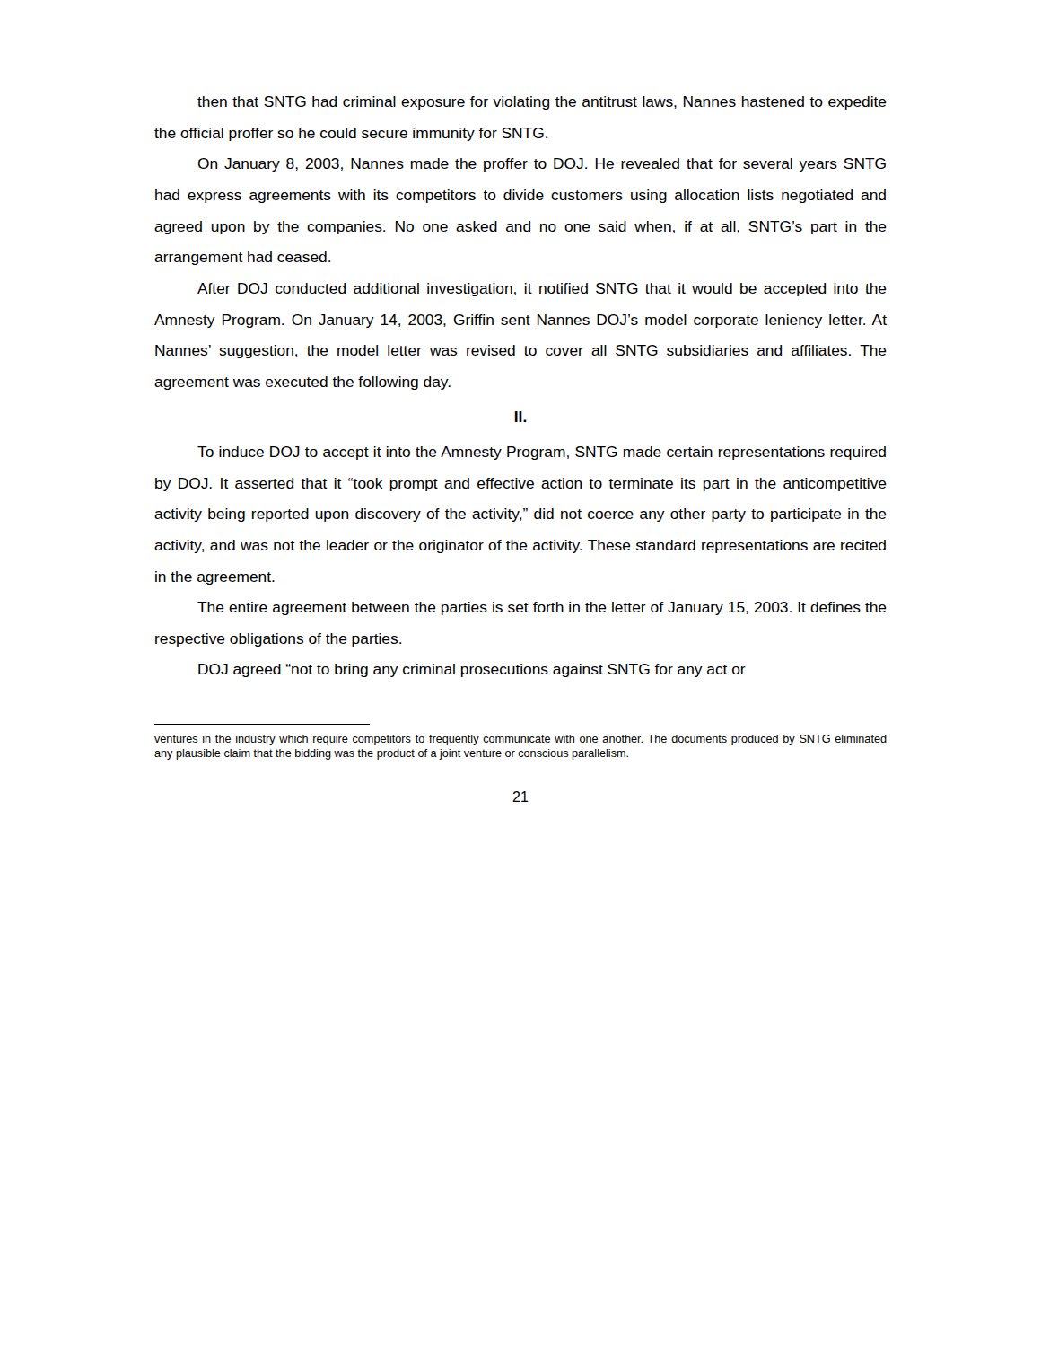then that SNTG had criminal exposure for violating the antitrust laws, Nannes hastened to expedite the official proffer so he could secure immunity for SNTG.
On January 8, 2003, Nannes made the proffer to DOJ. He revealed that for several years SNTG had express agreements with its competitors to divide customers using allocation lists negotiated and agreed upon by the companies. No one asked and no one said when, if at all, SNTG’s part in the arrangement had ceased.
After DOJ conducted additional investigation, it notified SNTG that it would be accepted into the Amnesty Program. On January 14, 2003, Griffin sent Nannes DOJ’s model corporate leniency letter. At Nannes’ suggestion, the model letter was revised to cover all SNTG subsidiaries and affiliates. The agreement was executed the following day.
II.
To induce DOJ to accept it into the Amnesty Program, SNTG made certain representations required by DOJ. It asserted that it “took prompt and effective action to terminate its part in the anticompetitive activity being reported upon discovery of the activity,” did not coerce any other party to participate in the activity, and was not the leader or the originator of the activity. These standard representations are recited in the agreement.
The entire agreement between the parties is set forth in the letter of January 15, 2003. It defines the respective obligations of the parties.
DOJ agreed “not to bring any criminal prosecutions against SNTG for any act or
ventures in the industry which require competitors to frequently communicate with one another. The documents produced by SNTG eliminated any plausible claim that the bidding was the product of a joint venture or conscious parallelism.
21